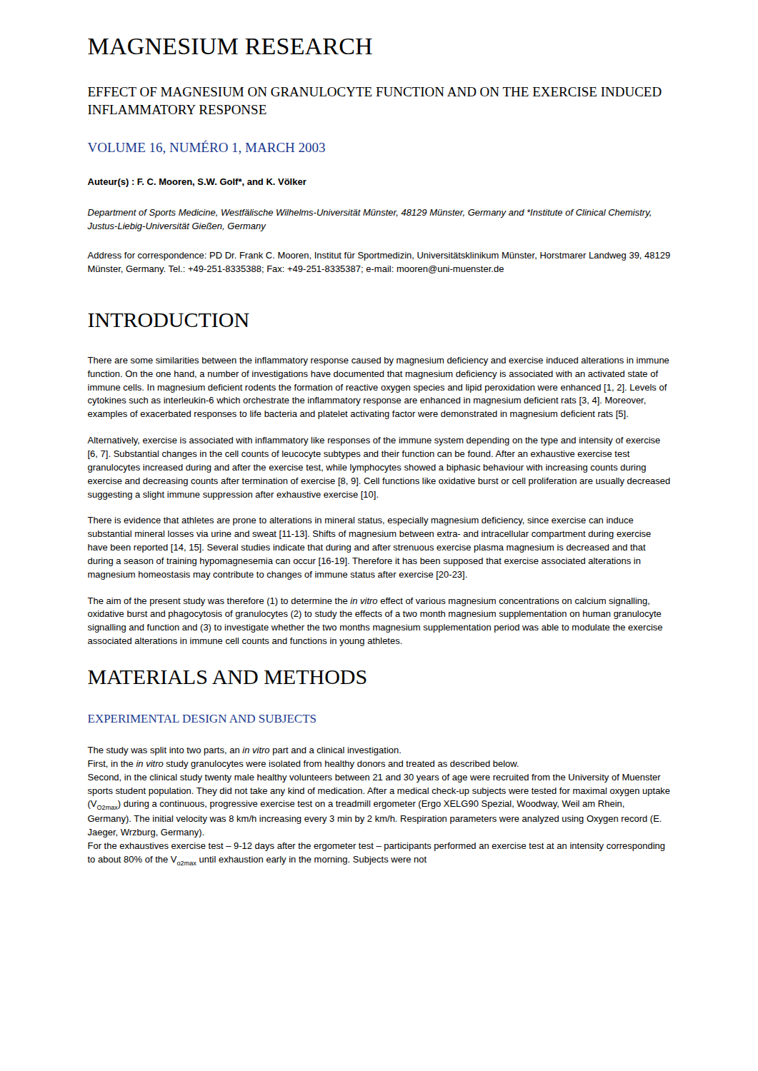MAGNESIUM RESEARCH
Effect of magnesium on granulocyte function and on the exercise induced inflammatory response
VOLUME 16, NUMÉRO 1, MARCH 2003
Auteur(s) : F. C. Mooren, S.W. Golf*, and K. Völker
Department of Sports Medicine, Westfälische Wilhelms-Universität Münster, 48129 Münster, Germany and *Institute of Clinical Chemistry, Justus-Liebig-Universität Gießen, Germany
Address for correspondence: PD Dr. Frank C. Mooren, Institut für Sportmedizin, Universitätsklinikum Münster, Horstmarer Landweg 39, 48129 Münster, Germany. Tel.: +49-251-8335388; Fax: +49-251-8335387; e-mail: mooren@uni-muenster.de
INTRODUCTION
There are some similarities between the inflammatory response caused by magnesium deficiency and exercise induced alterations in immune function. On the one hand, a number of investigations have documented that magnesium deficiency is associated with an activated state of immune cells. In magnesium deficient rodents the formation of reactive oxygen species and lipid peroxidation were enhanced [1, 2]. Levels of cytokines such as interleukin-6 which orchestrate the inflammatory response are enhanced in magnesium deficient rats [3, 4]. Moreover, examples of exacerbated responses to life bacteria and platelet activating factor were demonstrated in magnesium deficient rats [5].
Alternatively, exercise is associated with inflammatory like responses of the immune system depending on the type and intensity of exercise [6, 7]. Substantial changes in the cell counts of leucocyte subtypes and their function can be found. After an exhaustive exercise test granulocytes increased during and after the exercise test, while lymphocytes showed a biphasic behaviour with increasing counts during exercise and decreasing counts after termination of exercise [8, 9]. Cell functions like oxidative burst or cell proliferation are usually decreased suggesting a slight immune suppression after exhaustive exercise [10].
There is evidence that athletes are prone to alterations in mineral status, especially magnesium deficiency, since exercise can induce substantial mineral losses via urine and sweat [11-13]. Shifts of magnesium between extra- and intracellular compartment during exercise have been reported [14, 15]. Several studies indicate that during and after strenuous exercise plasma magnesium is decreased and that during a season of training hypomagnesemia can occur [16-19]. Therefore it has been supposed that exercise associated alterations in magnesium homeostasis may contribute to changes of immune status after exercise [20-23].
The aim of the present study was therefore (1) to determine the in vitro effect of various magnesium concentrations on calcium signalling, oxidative burst and phagocytosis of granulocytes (2) to study the effects of a two month magnesium supplementation on human granulocyte signalling and function and (3) to investigate whether the two months magnesium supplementation period was able to modulate the exercise associated alterations in immune cell counts and functions in young athletes.
MATERIALS AND METHODS
Experimental design and subjects
The study was split into two parts, an in vitro part and a clinical investigation.
First, in the in vitro study granulocytes were isolated from healthy donors and treated as described below.
Second, in the clinical study twenty male healthy volunteers between 21 and 30 years of age were recruited from the University of Muenster sports student population. They did not take any kind of medication. After a medical check-up subjects were tested for maximal oxygen uptake (VO2max) during a continuous, progressive exercise test on a treadmill ergometer (Ergo XELG90 Spezial, Woodway, Weil am Rhein, Germany). The initial velocity was 8 km/h increasing every 3 min by 2 km/h. Respiration parameters were analyzed using Oxygen record (E. Jaeger, Wrzburg, Germany).
For the exhaustives exercise test – 9-12 days after the ergometer test – participants performed an exercise test at an intensity corresponding to about 80% of the Vo2max until exhaustion early in the morning. Subjects were not